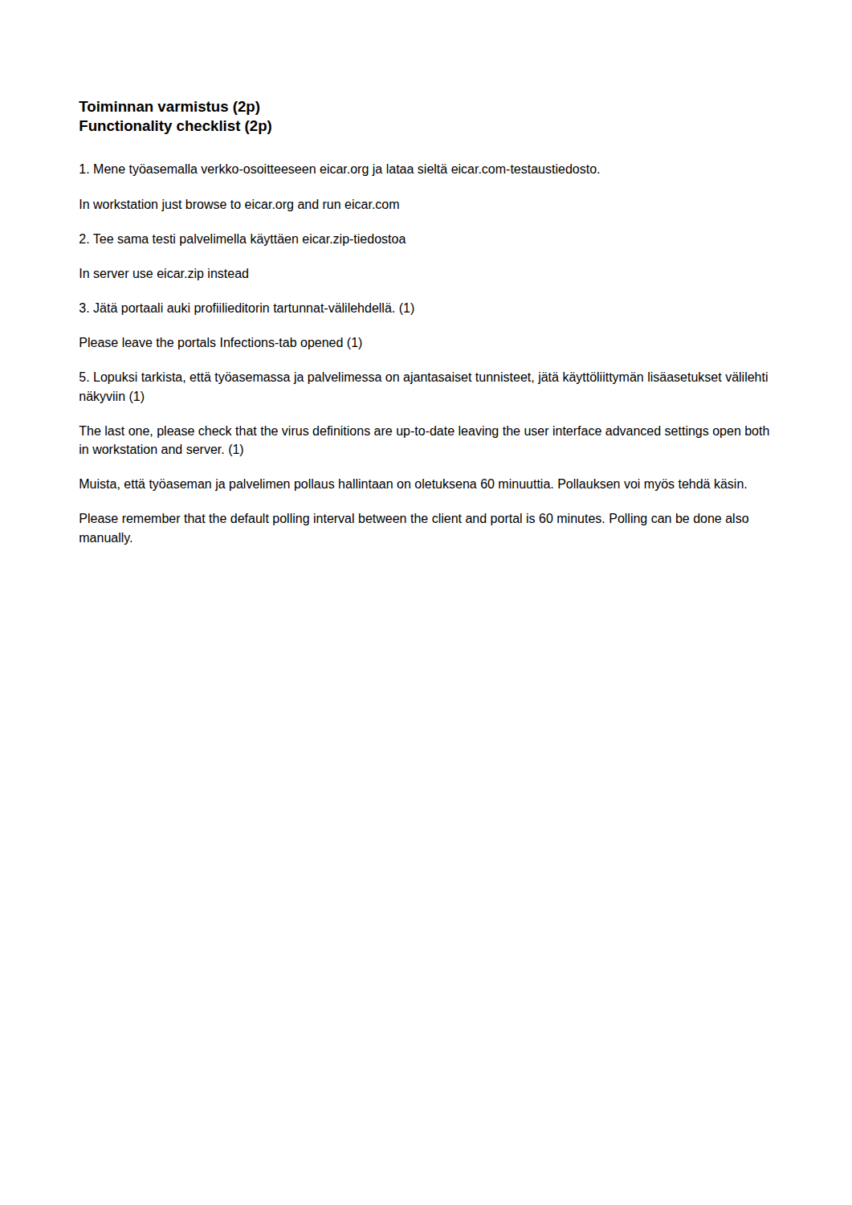Toiminnan varmistus (2p)
Functionality checklist (2p)
1. Mene työasemalla verkko-osoitteeseen eicar.org ja lataa sieltä eicar.com-testaustiedosto.
In workstation just browse to eicar.org and run eicar.com
2. Tee sama testi palvelimella käyttäen eicar.zip-tiedostoa
In server use eicar.zip instead
3. Jätä portaali auki profiilieditorin tartunnat-välilehdellä. (1)
Please leave the portals Infections-tab opened (1)
5. Lopuksi tarkista, että työasemassa ja palvelimessa on ajantasaiset tunnisteet, jätä käyttöliittymän lisäasetukset välilehti näkyviin (1)
The last one, please check that the virus definitions are up-to-date leaving the user interface advanced settings open both in workstation and server. (1)
Muista, että työaseman ja palvelimen pollaus hallintaan on oletuksena 60 minuuttia. Pollauksen voi myös tehdä käsin.
Please remember that the default polling interval between the client and portal is 60 minutes. Polling can be done also manually.